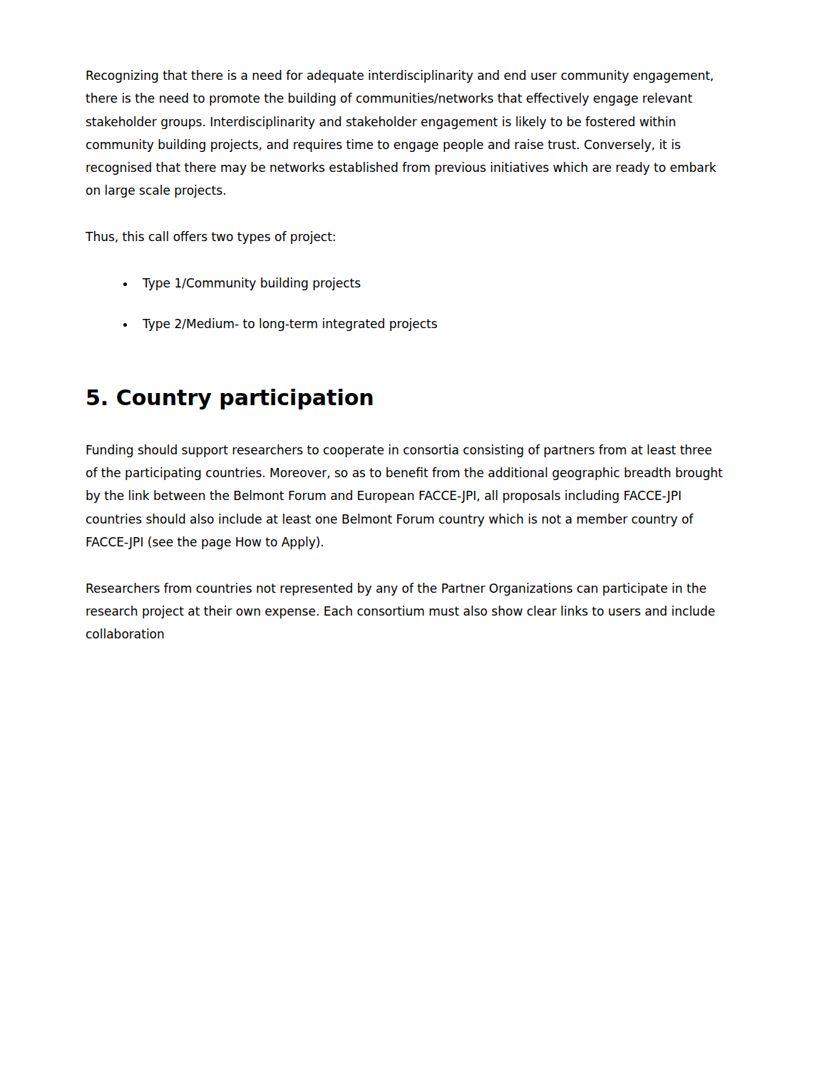Recognizing that there is a need for adequate interdisciplinarity and end user community engagement, there is the need to promote the building of communities/networks that effectively engage relevant stakeholder groups. Interdisciplinarity and stakeholder engagement is likely to be fostered within community building projects, and requires time to engage people and raise trust. Conversely, it is recognised that there may be networks established from previous initiatives which are ready to embark on large scale projects.
Thus, this call offers two types of project:
Type 1/Community building projects
Type 2/Medium- to long-term integrated projects
5. Country participation
Funding should support researchers to cooperate in consortia consisting of partners from at least three of the participating countries. Moreover, so as to benefit from the additional geographic breadth brought by the link between the Belmont Forum and European FACCE-JPI, all proposals including FACCE-JPI countries should also include at least one Belmont Forum country which is not a member country of FACCE-JPI (see the page How to Apply).
Researchers from countries not represented by any of the Partner Organizations can participate in the research project at their own expense. Each consortium must also show clear links to users and include collaboration